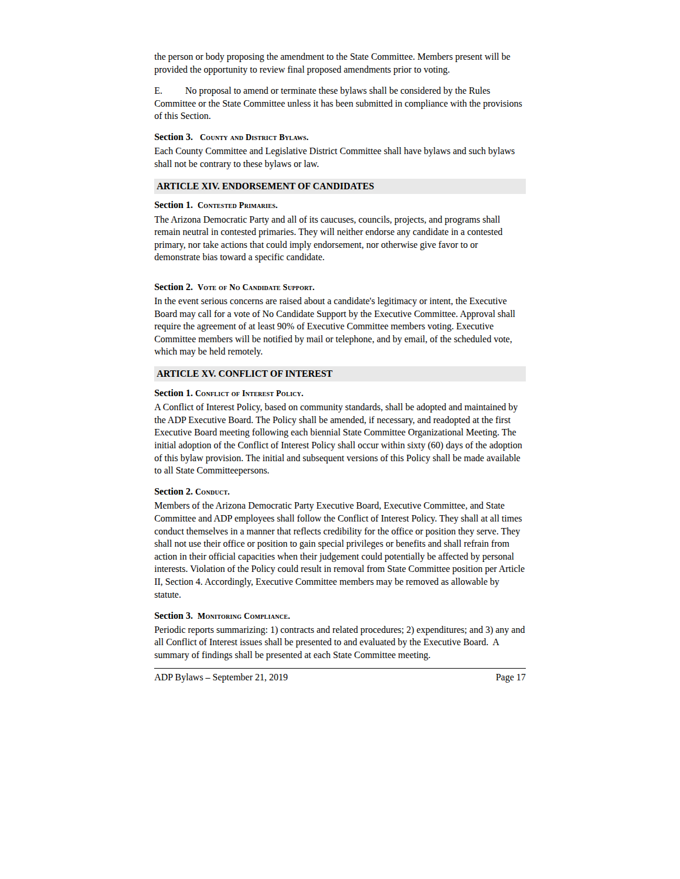the person or body proposing the amendment to the State Committee. Members present will be provided the opportunity to review final proposed amendments prior to voting.
E. No proposal to amend or terminate these bylaws shall be considered by the Rules Committee or the State Committee unless it has been submitted in compliance with the provisions of this Section.
Section 3. County and District Bylaws.
Each County Committee and Legislative District Committee shall have bylaws and such bylaws shall not be contrary to these bylaws or law.
ARTICLE XIV. ENDORSEMENT OF CANDIDATES
Section 1. Contested Primaries.
The Arizona Democratic Party and all of its caucuses, councils, projects, and programs shall remain neutral in contested primaries. They will neither endorse any candidate in a contested primary, nor take actions that could imply endorsement, nor otherwise give favor to or demonstrate bias toward a specific candidate.
Section 2. Vote of No Candidate Support.
In the event serious concerns are raised about a candidate's legitimacy or intent, the Executive Board may call for a vote of No Candidate Support by the Executive Committee. Approval shall require the agreement of at least 90% of Executive Committee members voting. Executive Committee members will be notified by mail or telephone, and by email, of the scheduled vote, which may be held remotely.
ARTICLE XV. CONFLICT OF INTEREST
Section 1. Conflict of Interest Policy.
A Conflict of Interest Policy, based on community standards, shall be adopted and maintained by the ADP Executive Board. The Policy shall be amended, if necessary, and readopted at the first Executive Board meeting following each biennial State Committee Organizational Meeting. The initial adoption of the Conflict of Interest Policy shall occur within sixty (60) days of the adoption of this bylaw provision. The initial and subsequent versions of this Policy shall be made available to all State Committeepersons.
Section 2. Conduct.
Members of the Arizona Democratic Party Executive Board, Executive Committee, and State Committee and ADP employees shall follow the Conflict of Interest Policy. They shall at all times conduct themselves in a manner that reflects credibility for the office or position they serve. They shall not use their office or position to gain special privileges or benefits and shall refrain from action in their official capacities when their judgement could potentially be affected by personal interests. Violation of the Policy could result in removal from State Committee position per Article II, Section 4. Accordingly, Executive Committee members may be removed as allowable by statute.
Section 3. Monitoring Compliance.
Periodic reports summarizing: 1) contracts and related procedures; 2) expenditures; and 3) any and all Conflict of Interest issues shall be presented to and evaluated by the Executive Board. A summary of findings shall be presented at each State Committee meeting.
ADP Bylaws – September 21, 2019 Page 17